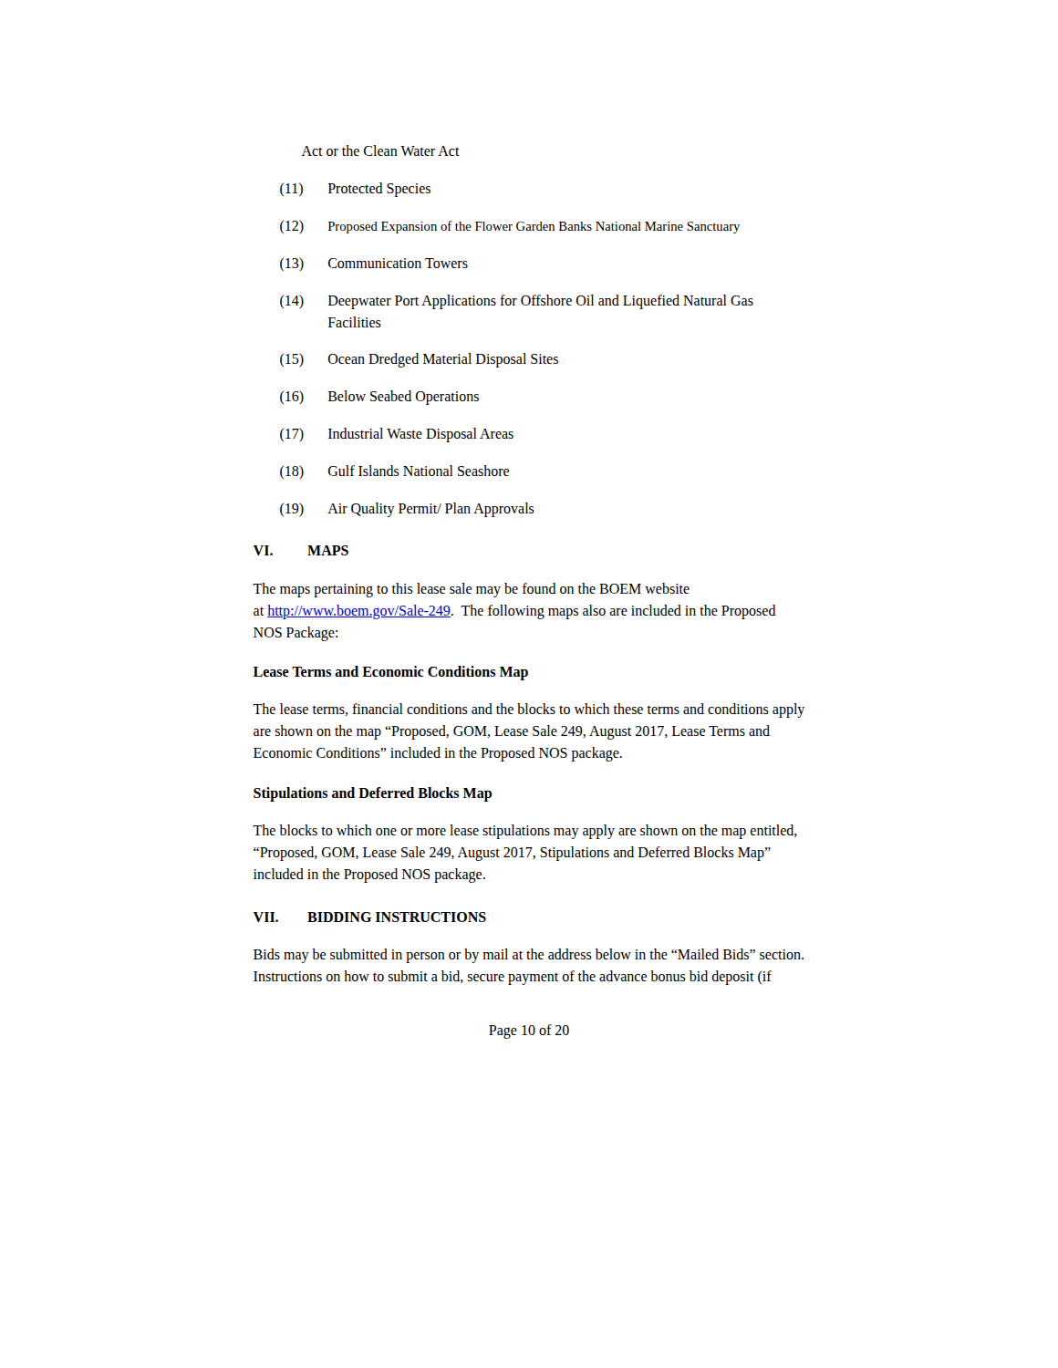Act or the Clean Water Act
(11) Protected Species
(12) Proposed Expansion of the Flower Garden Banks National Marine Sanctuary
(13) Communication Towers
(14) Deepwater Port Applications for Offshore Oil and Liquefied Natural Gas Facilities
(15) Ocean Dredged Material Disposal Sites
(16) Below Seabed Operations
(17) Industrial Waste Disposal Areas
(18) Gulf Islands National Seashore
(19) Air Quality Permit/ Plan Approvals
VI. MAPS
The maps pertaining to this lease sale may be found on the BOEM website
at http://www.boem.gov/Sale-249. The following maps also are included in the Proposed NOS Package:
Lease Terms and Economic Conditions Map
The lease terms, financial conditions and the blocks to which these terms and conditions apply are shown on the map “Proposed, GOM, Lease Sale 249, August 2017, Lease Terms and Economic Conditions” included in the Proposed NOS package.
Stipulations and Deferred Blocks Map
The blocks to which one or more lease stipulations may apply are shown on the map entitled, “Proposed, GOM, Lease Sale 249, August 2017, Stipulations and Deferred Blocks Map” included in the Proposed NOS package.
VII. BIDDING INSTRUCTIONS
Bids may be submitted in person or by mail at the address below in the “Mailed Bids” section. Instructions on how to submit a bid, secure payment of the advance bonus bid deposit (if
Page 10 of 20